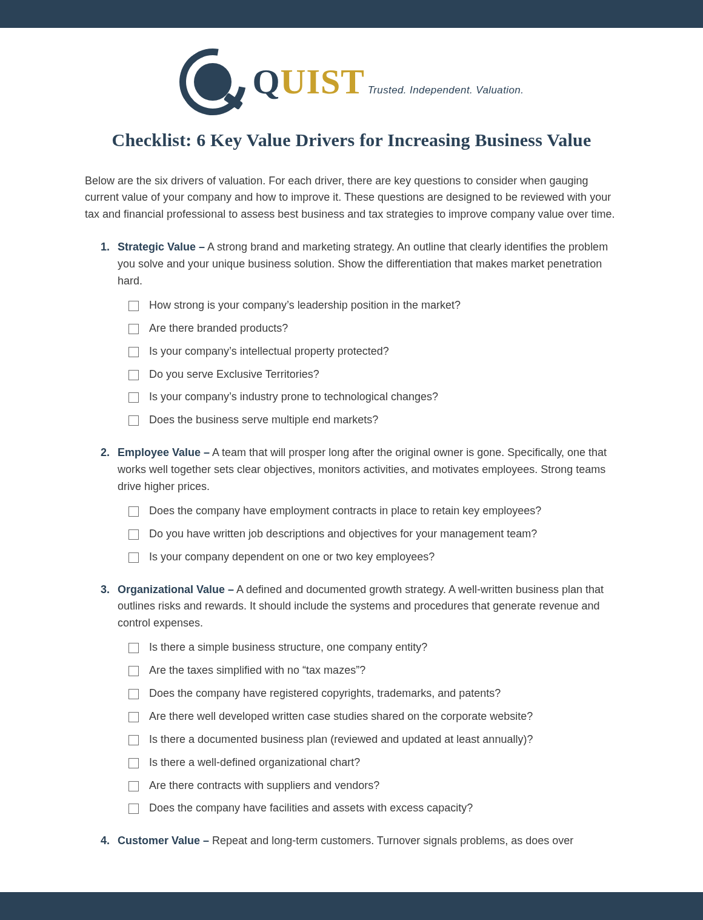QUIST Trusted. Independent. Valuation.
Checklist: 6 Key Value Drivers for Increasing Business Value
Below are the six drivers of valuation. For each driver, there are key questions to consider when gauging current value of your company and how to improve it. These questions are designed to be reviewed with your tax and financial professional to assess best business and tax strategies to improve company value over time.
Strategic Value – A strong brand and marketing strategy. An outline that clearly identifies the problem you solve and your unique business solution. Show the differentiation that makes market penetration hard.
How strong is your company’s leadership position in the market?
Are there branded products?
Is your company’s intellectual property protected?
Do you serve Exclusive Territories?
Is your company’s industry prone to technological changes?
Does the business serve multiple end markets?
Employee Value – A team that will prosper long after the original owner is gone. Specifically, one that works well together sets clear objectives, monitors activities, and motivates employees. Strong teams drive higher prices.
Does the company have employment contracts in place to retain key employees?
Do you have written job descriptions and objectives for your management team?
Is your company dependent on one or two key employees?
Organizational Value – A defined and documented growth strategy. A well-written business plan that outlines risks and rewards. It should include the systems and procedures that generate revenue and control expenses.
Is there a simple business structure, one company entity?
Are the taxes simplified with no “tax mazes”?
Does the company have registered copyrights, trademarks, and patents?
Are there well developed written case studies shared on the corporate website?
Is there a documented business plan (reviewed and updated at least annually)?
Is there a well-defined organizational chart?
Are there contracts with suppliers and vendors?
Does the company have facilities and assets with excess capacity?
Customer Value – Repeat and long-term customers. Turnover signals problems, as does over